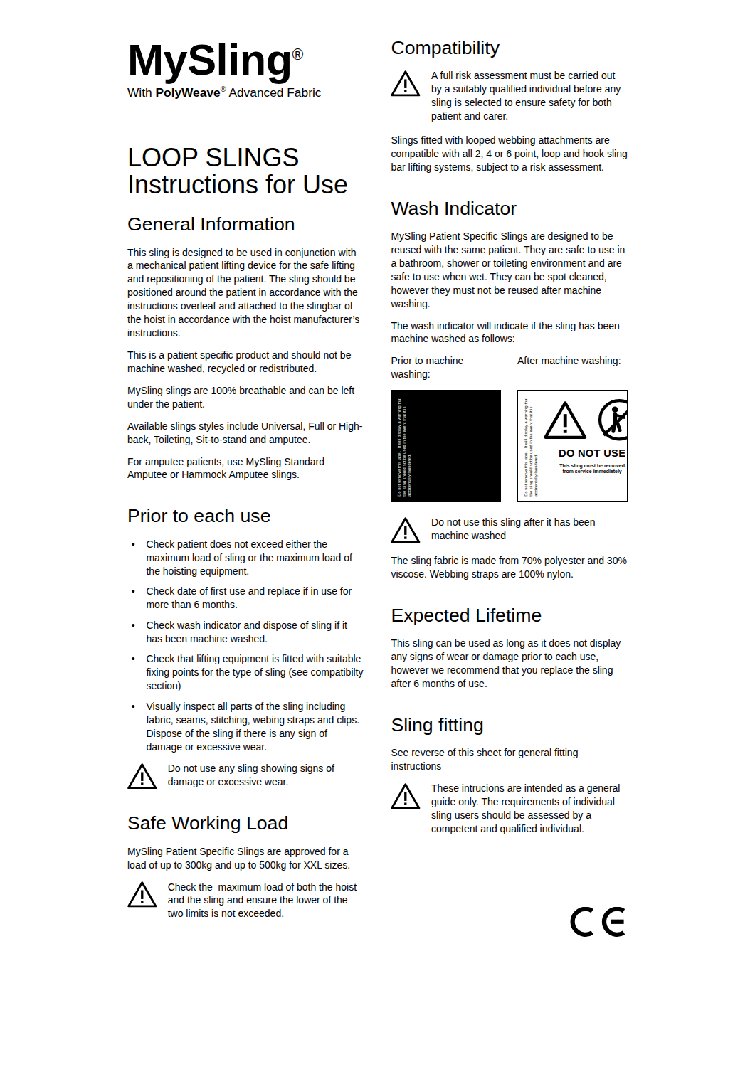MySling®
With PolyWeave® Advanced Fabric
LOOP SLINGS
Instructions for Use
General Information
This sling is designed to be used in conjunction with a mechanical patient lifting device for the safe lifting and repositioning of the patient. The sling should be positioned around the patient in accordance with the instructions overleaf and attached to the slingbar of the hoist in accordance with the hoist manufacturer’s instructions.
This is a patient specific product and should not be machine washed, recycled or redistributed.
MySling slings are 100% breathable and can be left under the patient.
Available slings styles include Universal, Full or High-back, Toileting, Sit-to-stand and amputee.
For amputee patients, use MySling Standard Amputee or Hammock Amputee slings.
Prior to each use
Check patient does not exceed either the maximum load of sling or the maximum load of the hoisting equipment.
Check date of first use and replace if in use for more than 6 months.
Check wash indicator and dispose of sling if it has been machine washed.
Check that lifting equipment is fitted with suitable fixing points for the type of sling (see compatibilty section)
Visually inspect all parts of the sling including fabric, seams, stitching, webing straps and clips. Dispose of the sling if there is any sign of damage or excessive wear.
Do not use any sling showing signs of damage or excessive wear.
Safe Working Load
MySling Patient Specific Slings are approved for a load of up to 300kg and up to 500kg for XXL sizes.
Check the maximum load of both the hoist and the sling and ensure the lower of the two limits is not exceeded.
Compatibility
A full risk assessment must be carried out by a suitably qualified individual before any sling is selected to ensure safety for both patient and carer.
Slings fitted with looped webbing attachments are compatible with all 2, 4 or 6 point, loop and hook sling bar lifting systems, subject to a risk assessment.
Wash Indicator
MySling Patient Specific Slings are designed to be reused with the same patient. They are safe to use in a bathroom, shower or toileting environment and are safe to use when wet. They can be spot cleaned, however they must not be reused after machine washing.
The wash indicator will indicate if the sling has been machine washed as follows:
Prior to machine washing:
After machine washing:
Do not remove this label. It will display a warning that the sling should not be used in the event that it is accidentally laundered.
Do not remove this label. It will display a warning that the sling should not be used in the event that it is accidentally laundered.
DO NOT USE
This sling must be removed
from service immediately
Do not use this sling after it has been machine washed
The sling fabric is made from 70% polyester and 30% viscose. Webbing straps are 100% nylon.
Expected Lifetime
This sling can be used as long as it does not display any signs of wear or damage prior to each use, however we recommend that you replace the sling after 6 months of use.
Sling fitting
See reverse of this sheet for general fitting instructions
These intrucions are intended as a general guide only. The requirements of individual sling users should be assessed by a competent and qualified individual.